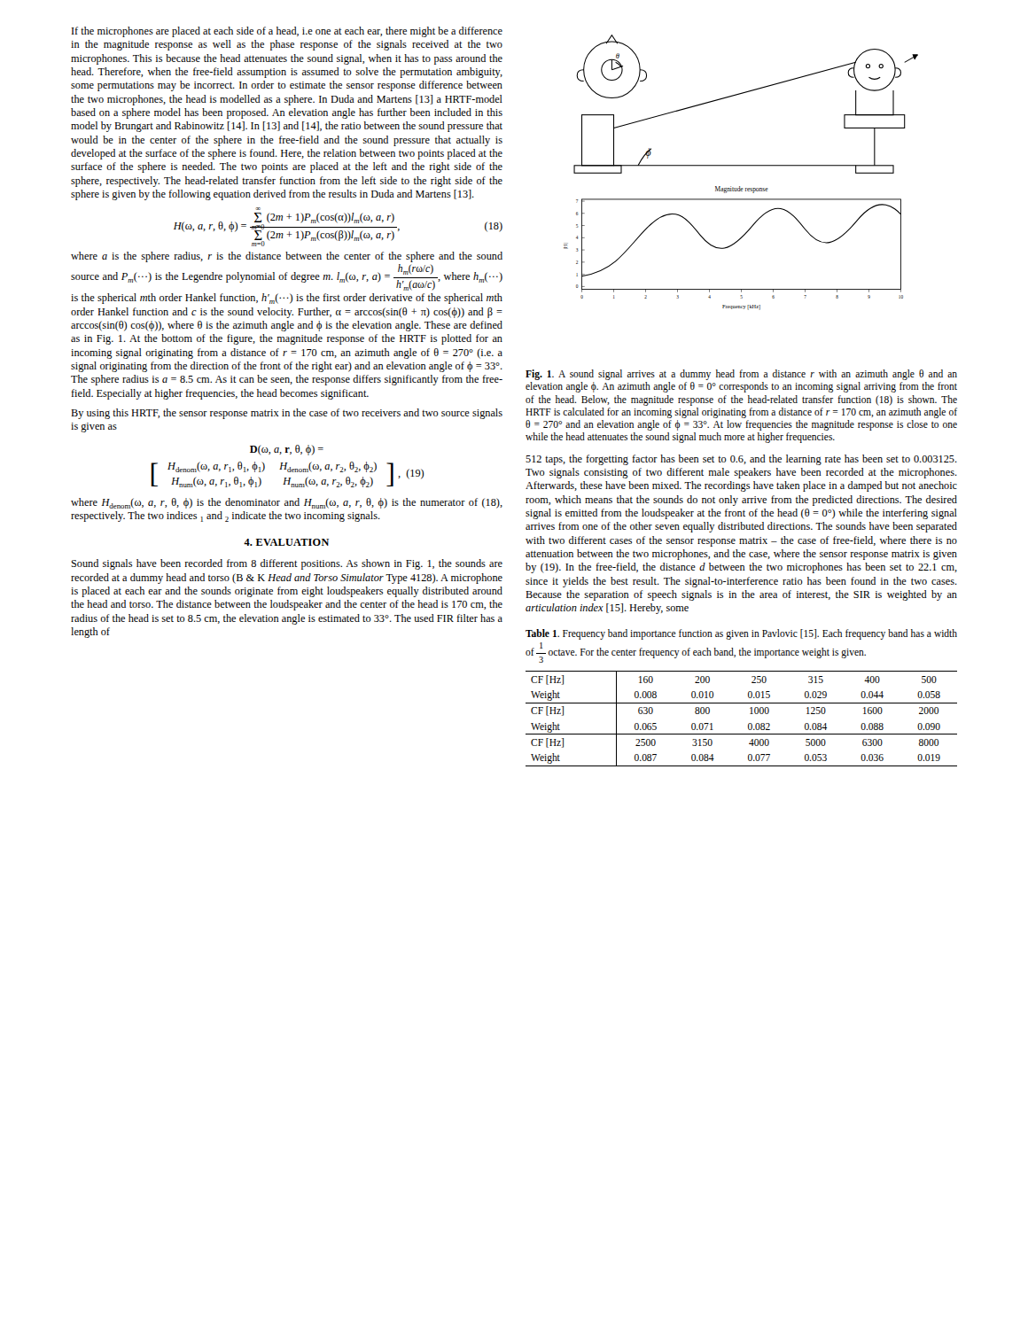If the microphones are placed at each side of a head, i.e one at each ear, there might be a difference in the magnitude response as well as the phase response of the signals received at the two microphones. This is because the head attenuates the sound signal, when it has to pass around the head. Therefore, when the free-field assumption is assumed to solve the permutation ambiguity, some permutations may be incorrect. In order to estimate the sensor response difference between the two microphones, the head is modelled as a sphere. In Duda and Martens [13] a HRTF-model based on a sphere model has been proposed. An elevation angle has further been included in this model by Brungart and Rabinowitz [14]. In [13] and [14], the ratio between the sound pressure that would be in the center of the sphere in the free-field and the sound pressure that actually is developed at the surface of the sphere is found. Here, the relation between two points placed at the surface of the sphere is needed. The two points are placed at the left and the right side of the sphere, respectively. The head-related transfer function from the left side to the right side of the sphere is given by the following equation derived from the results in Duda and Martens [13].
H(ω, a, r, θ, ϕ) = Σ∞m=0 (2m + 1)Pm(cos(α))lm(ω, a, r) Σ∞m=0 (2m + 1)Pm(cos(β))lm(ω, a, r) , (18)
where a is the sphere radius, r is the distance between the center of the sphere and the sound source and Pm(···) is the Legendre polynomial of degree m. lm(ω, r, a) = hm(rω/c) h′m(aω/c), where hm(···) is the spherical mth order Hankel function, h′m(···) is the first order derivative of the spherical mth order Hankel function and c is the sound velocity. Further, α = arccos(sin(θ + π) cos(ϕ)) and β = arccos(sin(θ) cos(ϕ)), where θ is the azimuth angle and ϕ is the elevation angle. These are defined as in Fig. 1. At the bottom of the figure, the magnitude response of the HRTF is plotted for an incoming signal originating from a distance of r = 170 cm, an azimuth angle of θ = 270° (i.e. a signal originating from the direction of the front of the right ear) and an elevation angle of ϕ = 33°. The sphere radius is a = 8.5 cm. As it can be seen, the response differs significantly from the free-field. Especially at higher frequencies, the head becomes significant.
By using this HRTF, the sensor response matrix in the case of two receivers and two source signals is given as
D(ω, a, r, θ, ϕ) =
[
| H denom (ω, a , r 1 , θ 1 , ϕ 1 ) | H denom (ω, a , r 2 , θ 2 , ϕ 2 ) |
| H num (ω, a , r 1 , θ 1 , ϕ 1 ) | H num (ω, a , r 2 , θ 2 , ϕ 2 ) |
] , (19)
where Hdenom(ω, a, r, θ, ϕ) is the denominator and Hnum(ω, a, r, θ, ϕ) is the numerator of (18), respectively. The two indices 1 and 2 indicate the two incoming signals.
4. EVALUATION
Sound signals have been recorded from 8 different positions. As shown in Fig. 1, the sounds are recorded at a dummy head and torso (B & K Head and Torso Simulator Type 4128). A microphone is placed at each ear and the sounds originate from eight loudspeakers equally distributed around the head and torso. The distance between the loudspeaker and the center of the head is 170 cm, the radius of the head is set to 8.5 cm, the elevation angle is estimated to 33°. The used FIR filter has a length of
θ ϕ Magnitude response 7 6 5 4 3 2 1 0 0 1 2 3 4 5 6 7 8 9 10 Frequency [kHz] |H|
Fig. 1. A sound signal arrives at a dummy head from a distance r with an azimuth angle θ and an elevation angle ϕ. An azimuth angle of θ = 0° corresponds to an incoming signal arriving from the front of the head. Below, the magnitude response of the head-related transfer function (18) is shown. The HRTF is calculated for an incoming signal originating from a distance of r = 170 cm, an azimuth angle of θ = 270° and an elevation angle of ϕ = 33°. At low frequencies the magnitude response is close to one while the head attenuates the sound signal much more at higher frequencies.
512 taps, the forgetting factor has been set to 0.6, and the learning rate has been set to 0.003125. Two signals consisting of two different male speakers have been recorded at the microphones. Afterwards, these have been mixed. The recordings have taken place in a damped but not anechoic room, which means that the sounds do not only arrive from the predicted directions. The desired signal is emitted from the loudspeaker at the front of the head (θ = 0°) while the interfering signal arrives from one of the other seven equally distributed directions. The sounds have been separated with two different cases of the sensor response matrix – the case of free-field, where there is no attenuation between the two microphones, and the case, where the sensor response matrix is given by (19). In the free-field, the distance d between the two microphones has been set to 22.1 cm, since it yields the best result. The signal-to-interference ratio has been found in the two cases. Because the separation of speech signals is in the area of interest, the SIR is weighted by an articulation index [15]. Hereby, some
Table 1. Frequency band importance function as given in Pavlovic [15]. Each frequency band has a width of 13 octave. For the center frequency of each band, the importance weight is given.
| CF [Hz] | 160 | 200 | 250 | 315 | 400 | 500 |
| Weight | 0.008 | 0.010 | 0.015 | 0.029 | 0.044 | 0.058 |
| CF [Hz] | 630 | 800 | 1000 | 1250 | 1600 | 2000 |
| Weight | 0.065 | 0.071 | 0.082 | 0.084 | 0.088 | 0.090 |
| CF [Hz] | 2500 | 3150 | 4000 | 5000 | 6300 | 8000 |
| Weight | 0.087 | 0.084 | 0.077 | 0.053 | 0.036 | 0.019 |